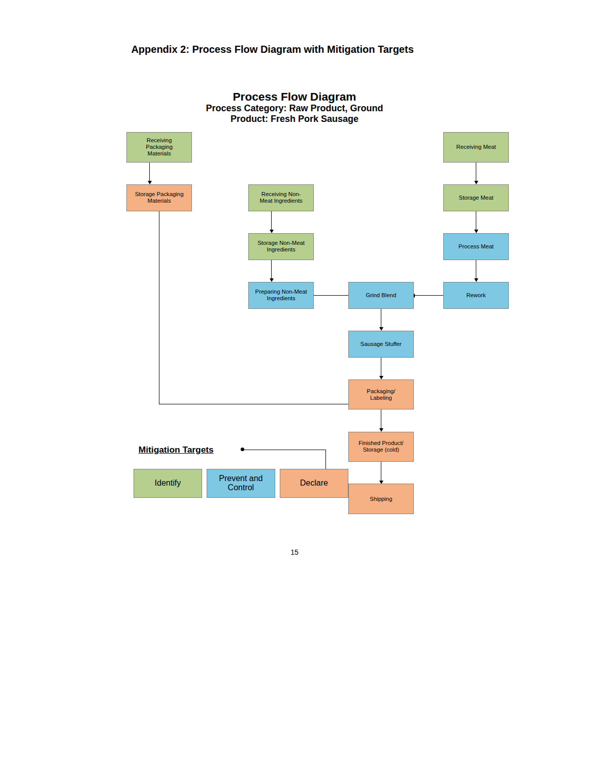Appendix 2: Process Flow Diagram with Mitigation Targets
Process Flow Diagram
Process Category: Raw Product, Ground
Product: Fresh Pork Sausage
Receiving
Packaging
Materials
Storage Packaging
Materials
Receiving Non-
Meat Ingredients
Storage Non-Meat
Ingredients
Preparing Non-Meat
Ingredients
Receiving Meat
Storage Meat
Process Meat
Rework
Grind Blend
Sausage Stuffer
Packaging/
Labeling
Finished Product/
Storage (cold)
Shipping
Mitigation Targets
Identify
Prevent and
Control
Declare
15